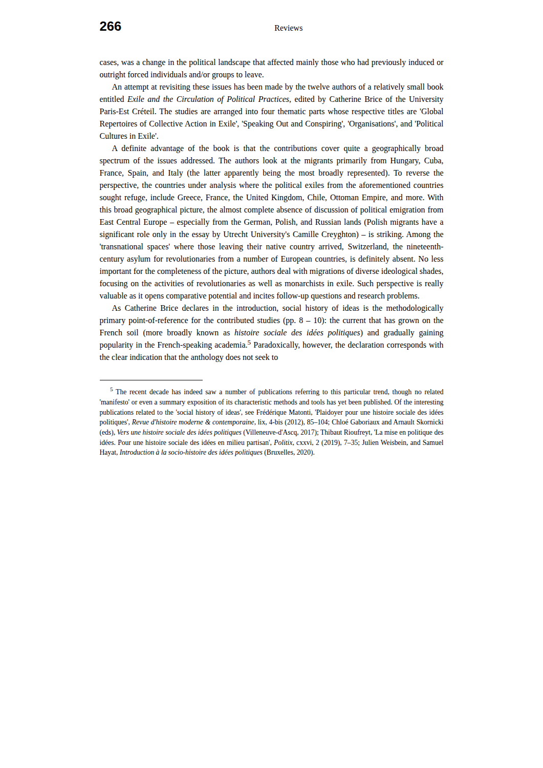266 Reviews
cases, was a change in the political landscape that affected mainly those who had previously induced or outright forced individuals and/or groups to leave.
An attempt at revisiting these issues has been made by the twelve authors of a relatively small book entitled Exile and the Circulation of Political Practices, edited by Catherine Brice of the University Paris-Est Créteil. The studies are arranged into four thematic parts whose respective titles are 'Global Repertoires of Collective Action in Exile', 'Speaking Out and Conspiring', 'Organisations', and 'Political Cultures in Exile'.
A definite advantage of the book is that the contributions cover quite a geographically broad spectrum of the issues addressed. The authors look at the migrants primarily from Hungary, Cuba, France, Spain, and Italy (the latter apparently being the most broadly represented). To reverse the perspective, the countries under analysis where the political exiles from the aforementioned countries sought refuge, include Greece, France, the United Kingdom, Chile, Ottoman Empire, and more. With this broad geographical picture, the almost complete absence of discussion of political emigration from East Central Europe – especially from the German, Polish, and Russian lands (Polish migrants have a significant role only in the essay by Utrecht University's Camille Creyghton) – is striking. Among the 'transnational spaces' where those leaving their native country arrived, Switzerland, the nineteenth-century asylum for revolutionaries from a number of European countries, is definitely absent. No less important for the completeness of the picture, authors deal with migrations of diverse ideological shades, focusing on the activities of revolutionaries as well as monarchists in exile. Such perspective is really valuable as it opens comparative potential and incites follow-up questions and research problems.
As Catherine Brice declares in the introduction, social history of ideas is the methodologically primary point-of-reference for the contributed studies (pp. 8 – 10): the current that has grown on the French soil (more broadly known as histoire sociale des idées politiques) and gradually gaining popularity in the French-speaking academia.5 Paradoxically, however, the declaration corresponds with the clear indication that the anthology does not seek to
5 The recent decade has indeed saw a number of publications referring to this particular trend, though no related 'manifesto' or even a summary exposition of its characteristic methods and tools has yet been published. Of the interesting publications related to the 'social history of ideas', see Frédérique Matonti, 'Plaidoyer pour une histoire sociale des idées politiques', Revue d'histoire moderne & contemporaine, lix, 4-bis (2012), 85–104; Chloé Gaboriaux and Arnault Skornicki (eds), Vers une histoire sociale des idées politiques (Villeneuve-d'Ascq, 2017); Thibaut Rioufreyt, 'La mise en politique des idées. Pour une histoire sociale des idées en milieu partisan', Politix, cxxvi, 2 (2019), 7–35; Julien Weisbein, and Samuel Hayat, Introduction à la socio-histoire des idées politiques (Bruxelles, 2020).